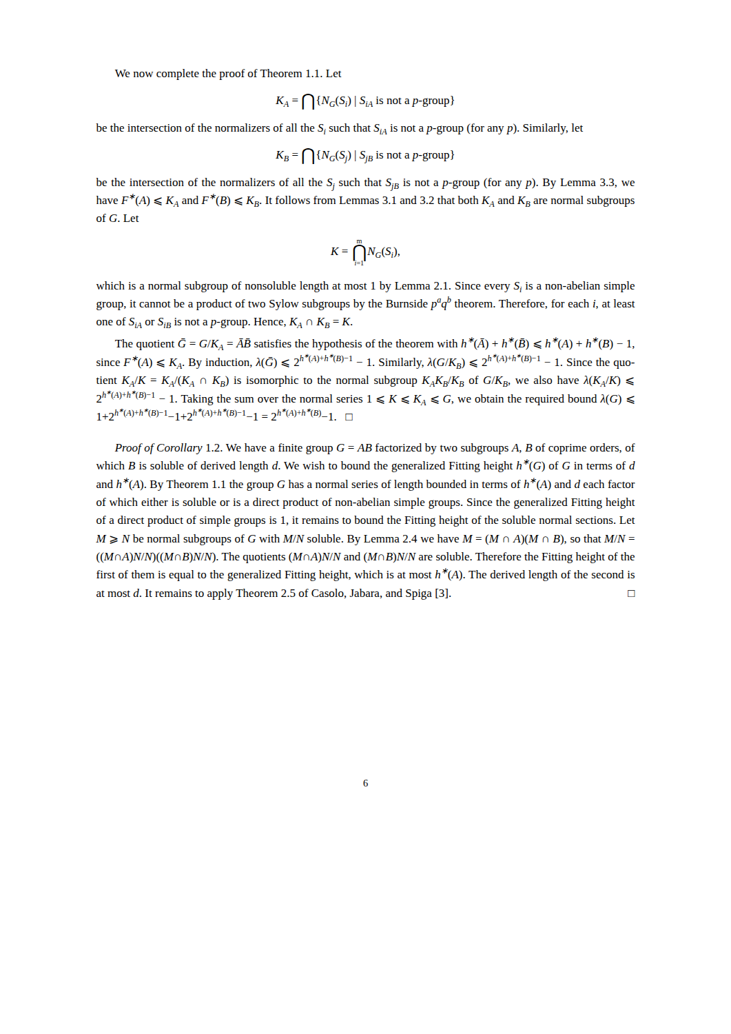We now complete the proof of Theorem 1.1. Let
KA = ⋂{NG(Si) | SiA is not a p-group}
be the intersection of the normalizers of all the Si such that SiA is not a p-group (for any p). Similarly, let
KB = ⋂{NG(Sj) | SjB is not a p-group}
be the intersection of the normalizers of all the Sj such that SjB is not a p-group (for any p). By Lemma 3.3, we have F∗(A) ⩽ KA and F∗(B) ⩽ KB. It follows from Lemmas 3.1 and 3.2 that both KA and KB are normal subgroups of G. Let
K = m⋂i=1 NG(Si),
which is a normal subgroup of nonsoluble length at most 1 by Lemma 2.1. Since every Si is a non-abelian simple group, it cannot be a product of two Sylow subgroups by the Burnside paqb theorem. Therefore, for each i, at least one of SiA or SiB is not a p-group. Hence, KA ∩ KB = K.
The quotient Ḡ = G/KA = ĀB̄ satisfies the hypothesis of the theorem with h∗(Ā) + h∗(B̄) ⩽ h∗(A) + h∗(B) − 1, since F∗(A) ⩽ KA. By induction, λ(Ḡ) ⩽ 2h∗(A)+h∗(B)−1 − 1. Similarly, λ(G/KB) ⩽ 2h∗(A)+h∗(B)−1 − 1. Since the quotient KA/K = KA/(KA ∩ KB) is isomorphic to the normal subgroup KAKB/KB of G/KB, we also have λ(KA/K) ⩽ 2h∗(A)+h∗(B)−1 − 1. Taking the sum over the normal series 1 ⩽ K ⩽ KA ⩽ G, we obtain the required bound λ(G) ⩽ 1+2h∗(A)+h∗(B)−1−1+2h∗(A)+h∗(B)−1−1 = 2h∗(A)+h∗(B)−1. □
Proof of Corollary 1.2. We have a finite group G = AB factorized by two subgroups A, B of coprime orders, of which B is soluble of derived length d. We wish to bound the generalized Fitting height h∗(G) of G in terms of d and h∗(A). By Theorem 1.1 the group G has a normal series of length bounded in terms of h∗(A) and d each factor of which either is soluble or is a direct product of non-abelian simple groups. Since the generalized Fitting height of a direct product of simple groups is 1, it remains to bound the Fitting height of the soluble normal sections. Let M ⩾ N be normal subgroups of G with M/N soluble. By Lemma 2.4 we have M = (M ∩ A)(M ∩ B), so that M/N = ((M∩A)N/N)((M∩B)N/N). The quotients (M∩A)N/N and (M∩B)N/N are soluble. Therefore the Fitting height of the first of them is equal to the generalized Fitting height, which is at most h∗(A). The derived length of the second is at most d. It remains to apply Theorem 2.5 of Casolo, Jabara, and Spiga [3]. □
6